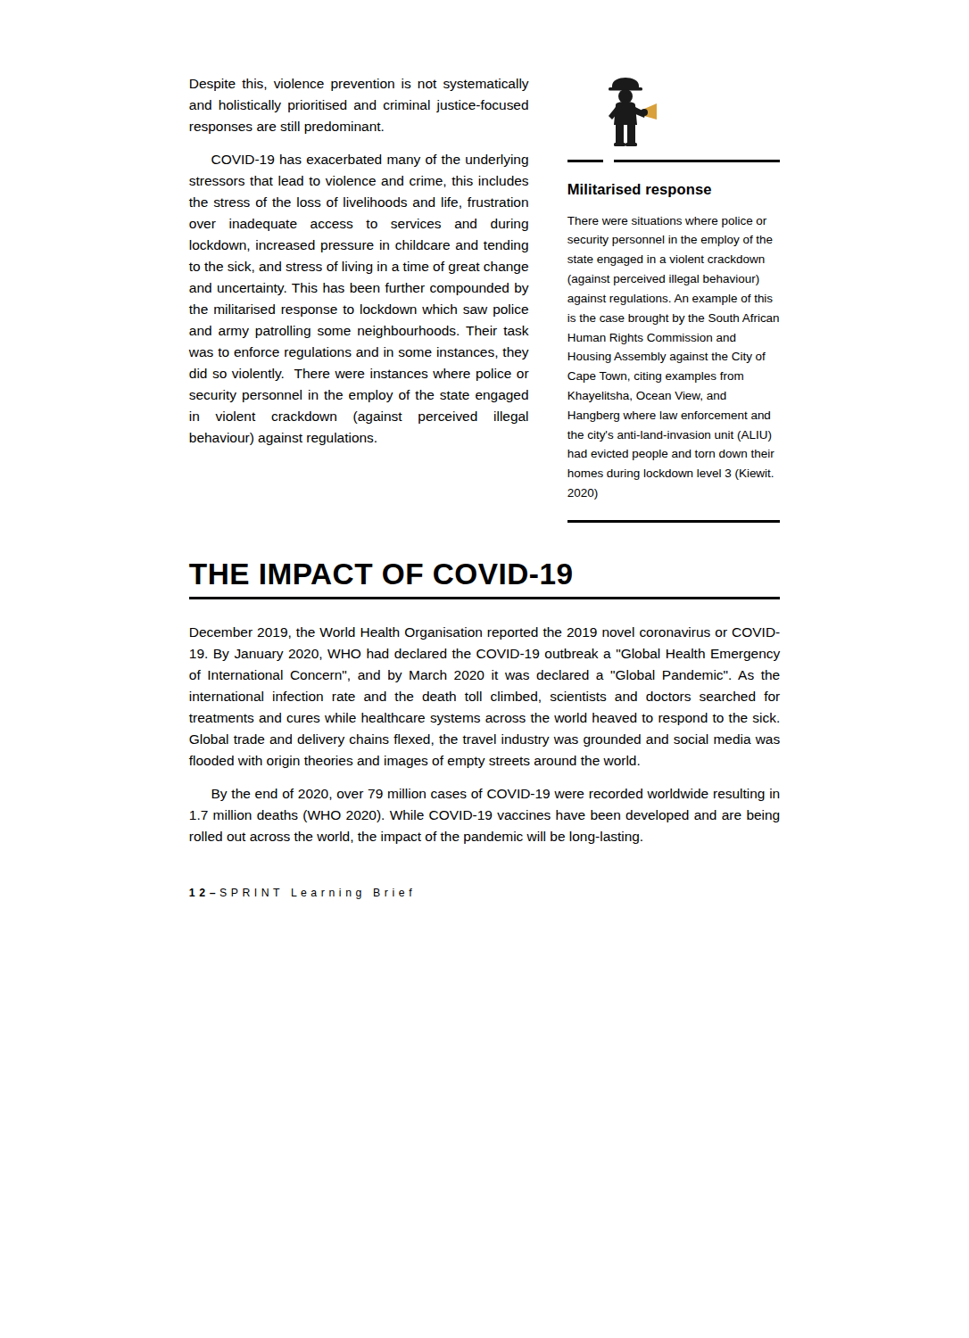Despite this, violence prevention is not systematically and holistically prioritised and criminal justice-focused responses are still predominant.
COVID-19 has exacerbated many of the underlying stressors that lead to violence and crime, this includes the stress of the loss of livelihoods and life, frustration over inadequate access to services and during lockdown, increased pressure in childcare and tending to the sick, and stress of living in a time of great change and uncertainty. This has been further compounded by the militarised response to lockdown which saw police and army patrolling some neighbourhoods. Their task was to enforce regulations and in some instances, they did so violently. There were instances where police or security personnel in the employ of the state engaged in violent crackdown (against perceived illegal behaviour) against regulations.
Militarised response
There were situations where police or security personnel in the employ of the state engaged in a violent crackdown (against perceived illegal behaviour) against regulations. An example of this is the case brought by the South African Human Rights Commission and Housing Assembly against the City of Cape Town, citing examples from Khayelitsha, Ocean View, and Hangberg where law enforcement and the city's anti-land-invasion unit (ALIU) had evicted people and torn down their homes during lockdown level 3 (Kiewit. 2020)
THE IMPACT OF COVID-19
December 2019, the World Health Organisation reported the 2019 novel coronavirus or COVID-19. By January 2020, WHO had declared the COVID-19 outbreak a "Global Health Emergency of International Concern", and by March 2020 it was declared a "Global Pandemic". As the international infection rate and the death toll climbed, scientists and doctors searched for treatments and cures while healthcare systems across the world heaved to respond to the sick. Global trade and delivery chains flexed, the travel industry was grounded and social media was flooded with origin theories and images of empty streets around the world.
By the end of 2020, over 79 million cases of COVID-19 were recorded worldwide resulting in 1.7 million deaths (WHO 2020). While COVID-19 vaccines have been developed and are being rolled out across the world, the impact of the pandemic will be long-lasting.
1 2 – S P R I N T L e a r n i n g B r i e f